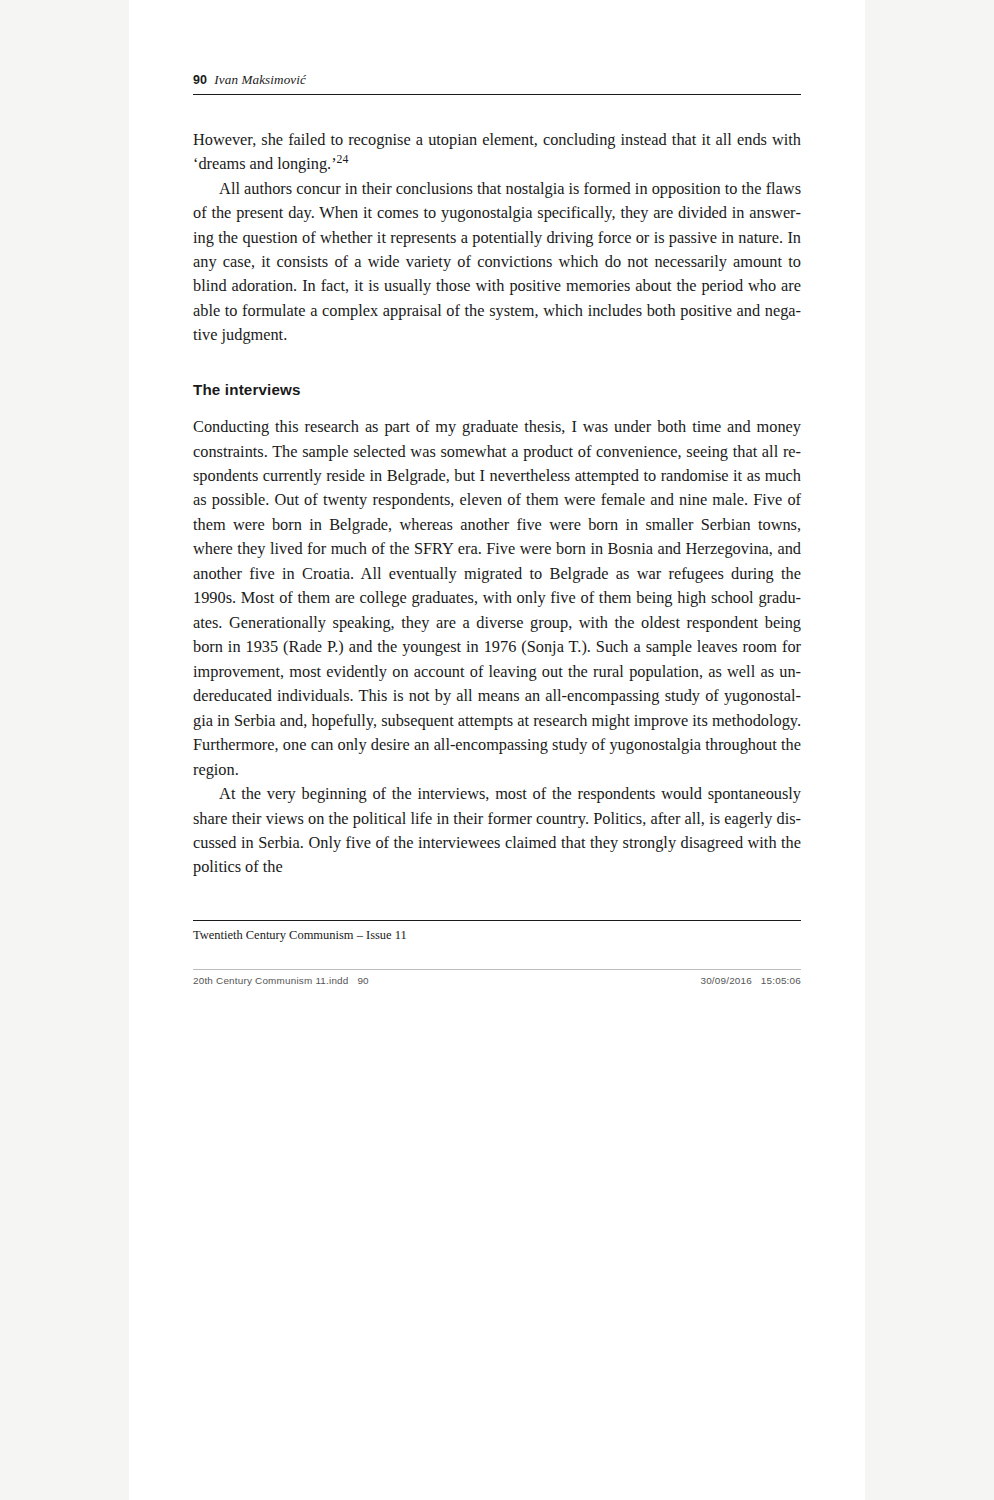90 Ivan Maksimović
However, she failed to recognise a utopian element, concluding instead that it all ends with ‘dreams and longing.’24
All authors concur in their conclusions that nostalgia is formed in opposition to the flaws of the present day. When it comes to yugonostalgia specifically, they are divided in answering the question of whether it represents a potentially driving force or is passive in nature. In any case, it consists of a wide variety of convictions which do not necessarily amount to blind adoration. In fact, it is usually those with positive memories about the period who are able to formulate a complex appraisal of the system, which includes both positive and negative judgment.
The interviews
Conducting this research as part of my graduate thesis, I was under both time and money constraints. The sample selected was somewhat a product of convenience, seeing that all respondents currently reside in Belgrade, but I nevertheless attempted to randomise it as much as possible. Out of twenty respondents, eleven of them were female and nine male. Five of them were born in Belgrade, whereas another five were born in smaller Serbian towns, where they lived for much of the SFRY era. Five were born in Bosnia and Herzegovina, and another five in Croatia. All eventually migrated to Belgrade as war refugees during the 1990s. Most of them are college graduates, with only five of them being high school graduates. Generationally speaking, they are a diverse group, with the oldest respondent being born in 1935 (Rade P.) and the youngest in 1976 (Sonja T.). Such a sample leaves room for improvement, most evidently on account of leaving out the rural population, as well as undereducated individuals. This is not by all means an all-encompassing study of yugonostalgia in Serbia and, hopefully, subsequent attempts at research might improve its methodology. Furthermore, one can only desire an all-encompassing study of yugonostalgia throughout the region.
At the very beginning of the interviews, most of the respondents would spontaneously share their views on the political life in their former country. Politics, after all, is eagerly discussed in Serbia. Only five of the interviewees claimed that they strongly disagreed with the politics of the
Twentieth Century Communism – Issue 11
20th Century Communism 11.indd 90 30/09/2016 15:05:06